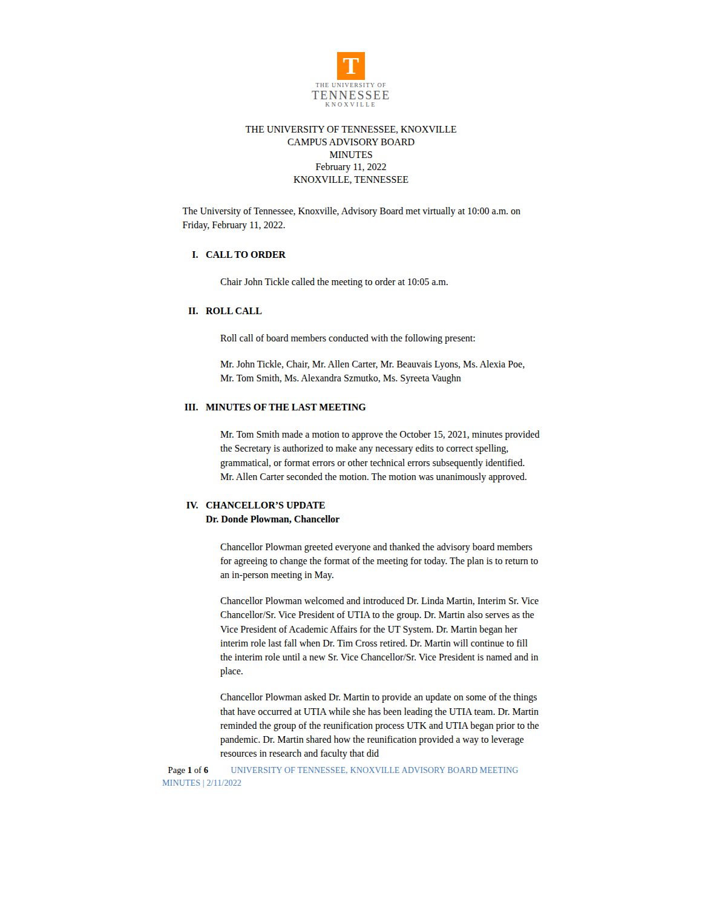T
THE UNIVERSITY OF TENNESSEE KNOXVILLE
THE UNIVERSITY OF TENNESSEE, KNOXVILLE
CAMPUS ADVISORY BOARD
MINUTES
February 11, 2022
KNOXVILLE, TENNESSEE
The University of Tennessee, Knoxville, Advisory Board met virtually at 10:00 a.m. on Friday, February 11, 2022.
I.
Call to Order
Chair John Tickle called the meeting to order at 10:05 a.m.
II.
Roll Call
Roll call of board members conducted with the following present:
Mr. John Tickle, Chair, Mr. Allen Carter, Mr. Beauvais Lyons, Ms. Alexia Poe, Mr. Tom Smith, Ms. Alexandra Szmutko, Ms. Syreeta Vaughn
III.
Minutes of the Last Meeting
Mr. Tom Smith made a motion to approve the October 15, 2021, minutes provided the Secretary is authorized to make any necessary edits to correct spelling, grammatical, or format errors or other technical errors subsequently identified. Mr. Allen Carter seconded the motion. The motion was unanimously approved.
IV.
Chancellor’s Update
Dr. Donde Plowman, Chancellor
Chancellor Plowman greeted everyone and thanked the advisory board members for agreeing to change the format of the meeting for today. The plan is to return to an in-person meeting in May.
Chancellor Plowman welcomed and introduced Dr. Linda Martin, Interim Sr. Vice Chancellor/Sr. Vice President of UTIA to the group. Dr. Martin also serves as the Vice President of Academic Affairs for the UT System. Dr. Martin began her interim role last fall when Dr. Tim Cross retired. Dr. Martin will continue to fill the interim role until a new Sr. Vice Chancellor/Sr. Vice President is named and in place.
Chancellor Plowman asked Dr. Martin to provide an update on some of the things that have occurred at UTIA while she has been leading the UTIA team. Dr. Martin reminded the group of the reunification process UTK and UTIA began prior to the pandemic. Dr. Martin shared how the reunification provided a way to leverage resources in research and faculty that did
Page 1 of 6 UNIVERSITY OF TENNESSEE, KNOXVILLE ADVISORY BOARD MEETING MINUTES | 2/11/2022